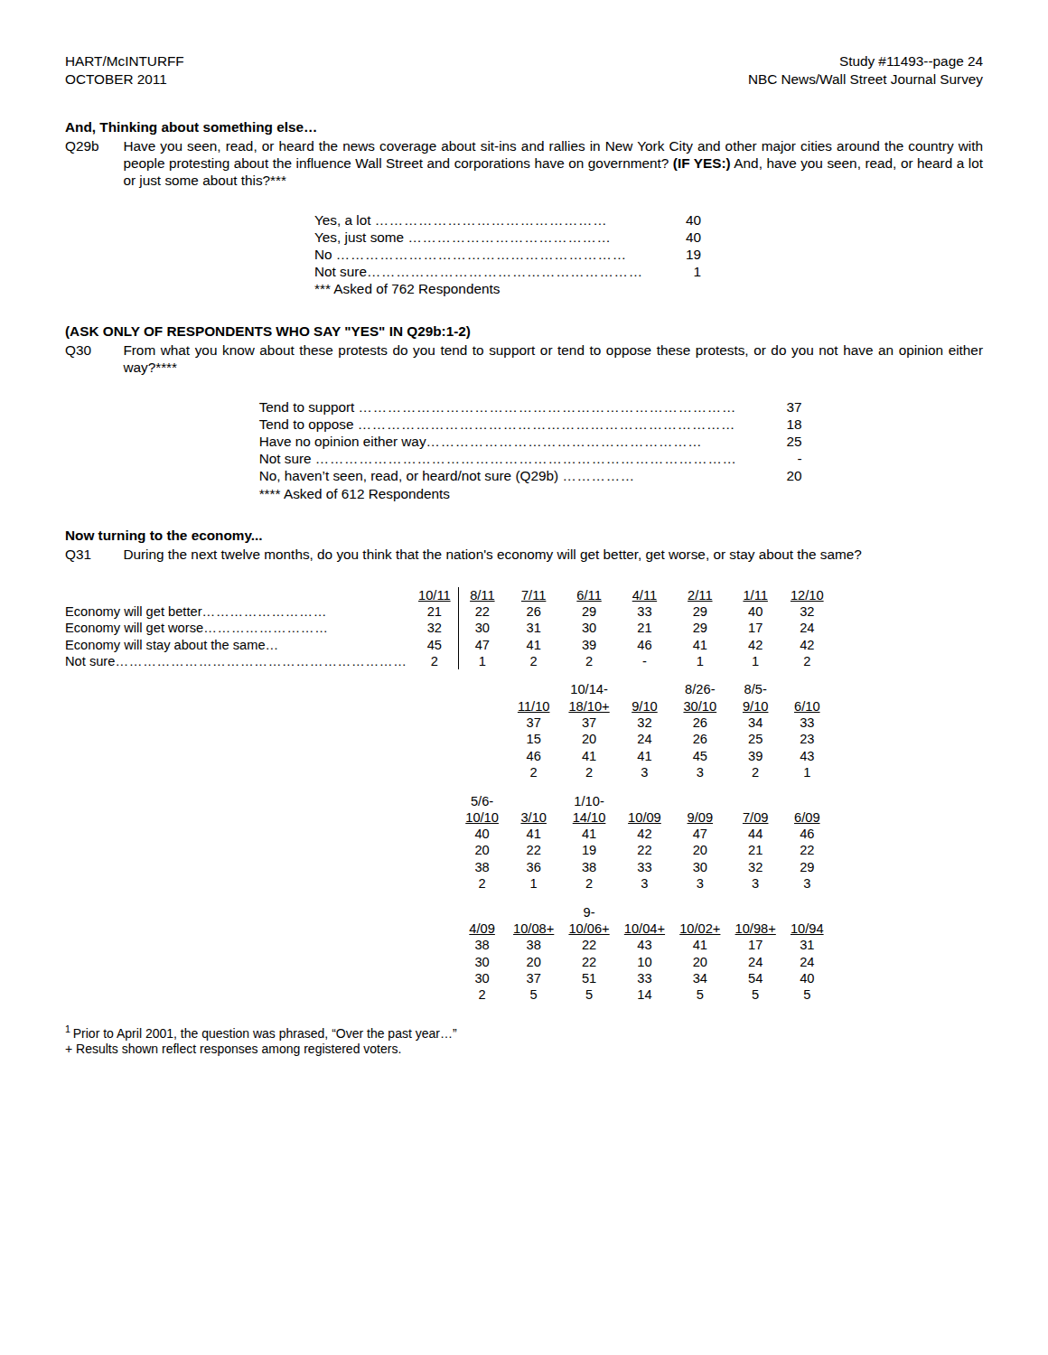HART/McINTURFF
OCTOBER 2011
Study #11493--page 24
NBC News/Wall Street Journal Survey
And, Thinking about something else…
Q29b
Have you seen, read, or heard the news coverage about sit-ins and rallies in New York City and other major cities around the country with people protesting about the influence Wall Street and corporations have on government? (IF YES:) And, have you seen, read, or heard a lot or just some about this?***
| Yes, a lot ………………………………………… | 40 |
| Yes, just some …………………………………… | 40 |
| No …………………………………………………… | 19 |
| Not sure ………………………………………………… | 1 |
| *** Asked of 762 Respondents |
(ASK ONLY OF RESPONDENTS WHO SAY "YES" IN Q29b:1-2)
Q30
From what you know about these protests do you tend to support or tend to oppose these protests, or do you not have an opinion either way?****
| Tend to support …………………………………………………………………… | 37 |
| Tend to oppose …………………………………………………………………… | 18 |
| Have no opinion either way ………………………………………………… | 25 |
| Not sure …………………………………………………………………………… | - |
| No, haven’t seen, read, or heard/not sure (Q29b) …………… | 20 |
| **** Asked of 612 Respondents |
Now turning to the economy...
Q31
During the next twelve months, do you think that the nation's economy will get better, get worse, or stay about the same?
| | 10/11 | 8/11 | 7/11 | 6/11 | 4/11 | 2/11 | 1/11 | 12/10 |
| Economy will get better ……………………… | 21 | 22 | 26 | 29 | 33 | 29 | 40 | 32 |
| Economy will get worse ……………………… | 32 | 30 | 31 | 30 | 21 | 29 | 17 | 24 |
| Economy will stay about the same … | 45 | 47 | 41 | 39 | 46 | 41 | 42 | 42 |
| Not sure ……………………………………………………… | 2 | 1 | 2 | 2 | - | 1 | 1 | 2 |
| | | | | 10/14- | | 8/26- | 8/5- | |
| | | | 11/10 | 18/10+ | 9/10 | 30/10 | 9/10 | 6/10 |
| | | | 37 | 37 | 32 | 26 | 34 | 33 |
| | | | 15 | 20 | 24 | 26 | 25 | 23 |
| | | | 46 | 41 | 41 | 45 | 39 | 43 |
| | | | 2 | 2 | 3 | 3 | 2 | 1 |
| | | 5/6- | | 1/10- | | | | |
| | | 10/10 | 3/10 | 14/10 | 10/09 | 9/09 | 7/09 | 6/09 |
| | | 40 | 41 | 41 | 42 | 47 | 44 | 46 |
| | | 20 | 22 | 19 | 22 | 20 | 21 | 22 |
| | | 38 | 36 | 38 | 33 | 30 | 32 | 29 |
| | | 2 | 1 | 2 | 3 | 3 | 3 | 3 |
| | | | | 9- | | | | |
| | | 4/09 | 10/08+ | 10/06+ | 10/04+ | 10/02+ | 10/98+ | 10/94 |
| | | 38 | 38 | 22 | 43 | 41 | 17 | 31 |
| | | 30 | 20 | 22 | 10 | 20 | 24 | 24 |
| | | 30 | 37 | 51 | 33 | 34 | 54 | 40 |
| | | 2 | 5 | 5 | 14 | 5 | 5 | 5 |
1 Prior to April 2001, the question was phrased, “Over the past year…”
+ Results shown reflect responses among registered voters.